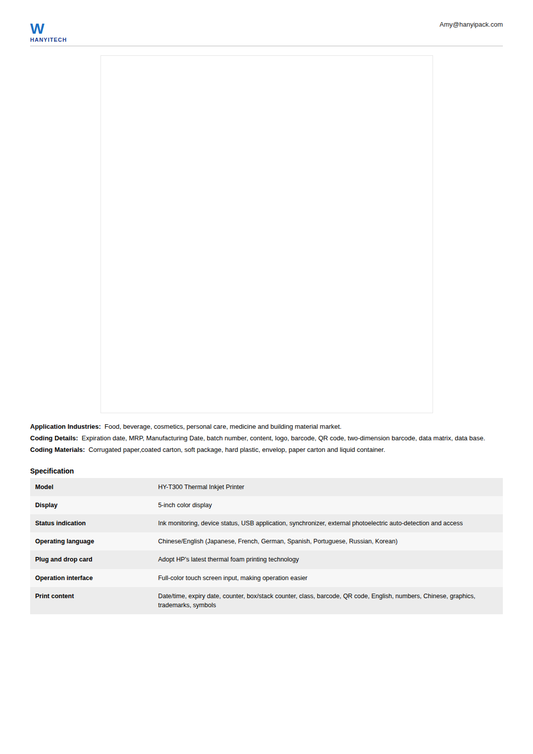W HANYITECH
Amy@hanyipack.com
Application Industries: Food, beverage, cosmetics, personal care, medicine and building material market.
Coding Details: Expiration date, MRP, Manufacturing Date, batch number, content, logo, barcode, QR code, two-dimension barcode, data matrix, data base.
Coding Materials: Corrugated paper,coated carton, soft package, hard plastic, envelop, paper carton and liquid container.
Specification
| Model | HY-T300 Thermal Inkjet Printer |
| Display | 5-inch color display |
| Status indication | Ink monitoring, device status, USB application, synchronizer, external photoelectric auto-detection and access |
| Operating language | Chinese/English (Japanese, French, German, Spanish, Portuguese, Russian, Korean) |
| Plug and drop card | Adopt HP's latest thermal foam printing technology |
| Operation interface | Full-color touch screen input, making operation easier |
| Print content | Date/time, expiry date, counter, box/stack counter, class, barcode, QR code, English, numbers, Chinese, graphics, trademarks, symbols |